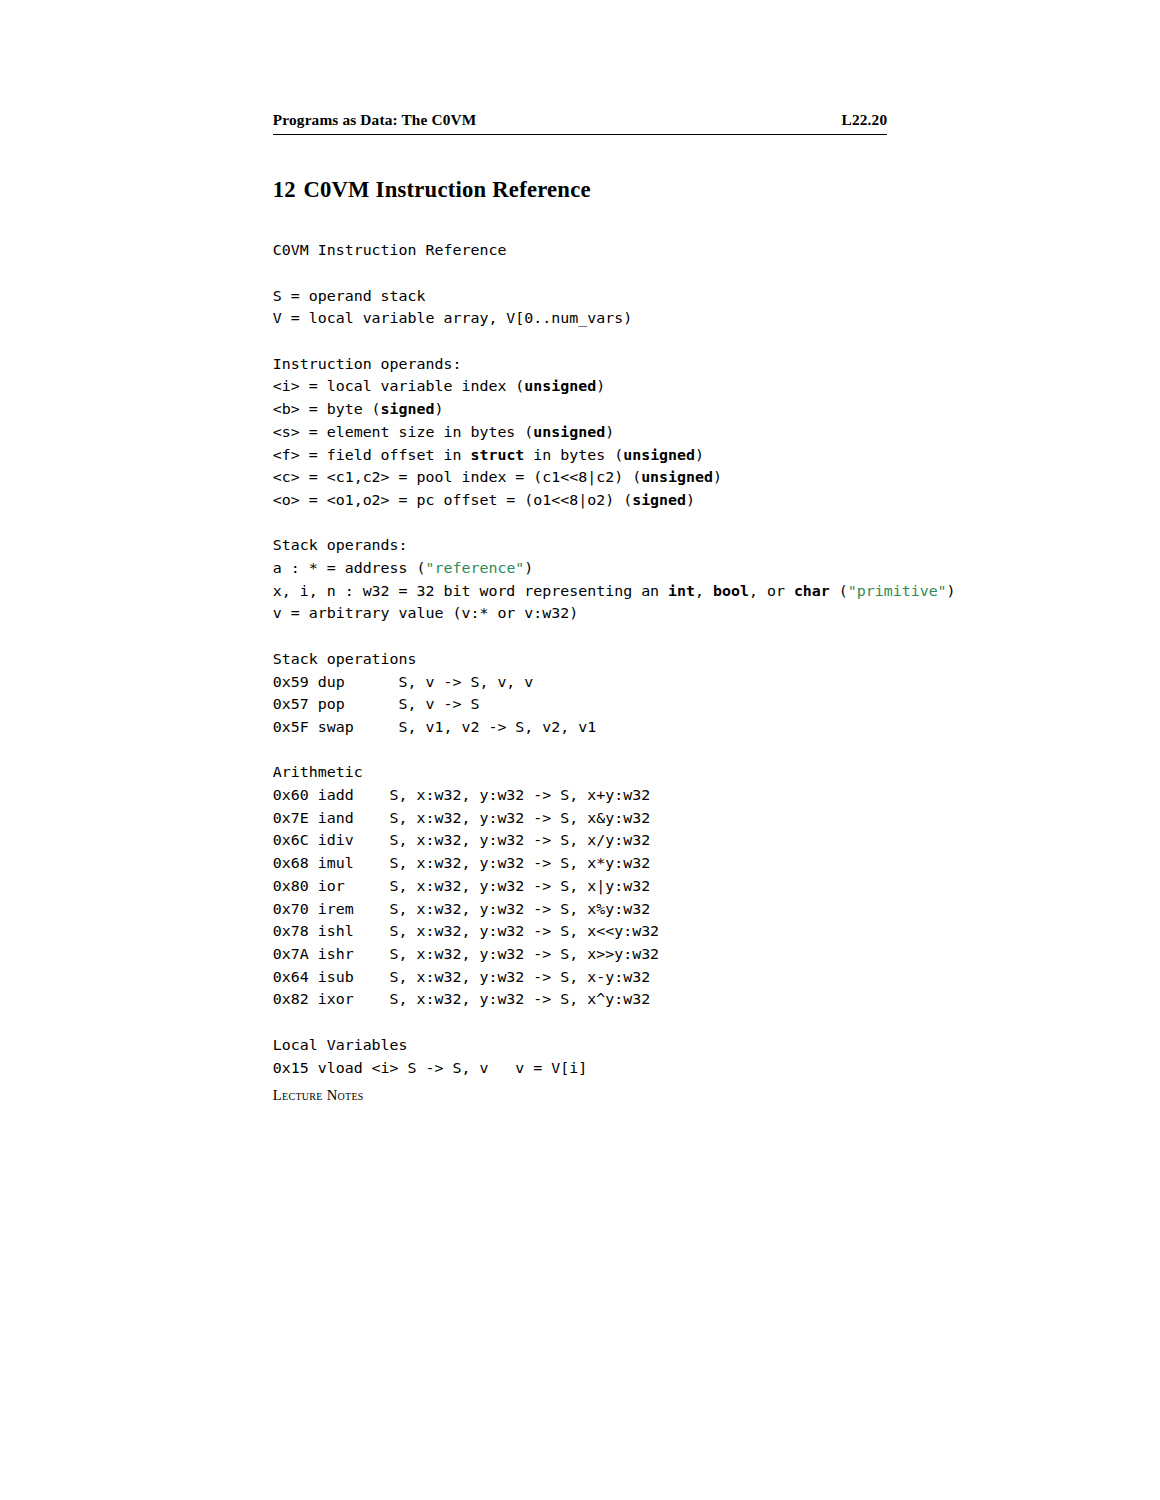Programs as Data: The C0VM L22.20
12 C0VM Instruction Reference
C0VM Instruction Reference

S = operand stack
V = local variable array, V[0..num_vars)

Instruction operands:
<i> = local variable index (unsigned)
<b> = byte (signed)
<s> = element size in bytes (unsigned)
<f> = field offset in struct in bytes (unsigned)
<c> = <c1,c2> = pool index = (c1<<8|c2) (unsigned)
<o> = <o1,o2> = pc offset = (o1<<8|o2) (signed)

Stack operands:
a : * = address ("reference")
x, i, n : w32 = 32 bit word representing an int, bool, or char ("primitive")
v = arbitrary value (v:* or v:w32)

Stack operations
0x59 dup      S, v -> S, v, v
0x57 pop      S, v -> S
0x5F swap     S, v1, v2 -> S, v2, v1

Arithmetic
0x60 iadd    S, x:w32, y:w32 -> S, x+y:w32
0x7E iand    S, x:w32, y:w32 -> S, x&y:w32
0x6C idiv    S, x:w32, y:w32 -> S, x/y:w32
0x68 imul    S, x:w32, y:w32 -> S, x*y:w32
0x80 ior     S, x:w32, y:w32 -> S, x|y:w32
0x70 irem    S, x:w32, y:w32 -> S, x%y:w32
0x78 ishl    S, x:w32, y:w32 -> S, x<<y:w32
0x7A ishr    S, x:w32, y:w32 -> S, x>>y:w32
0x64 isub    S, x:w32, y:w32 -> S, x-y:w32
0x82 ixor    S, x:w32, y:w32 -> S, x^y:w32

Local Variables
0x15 vload <i> S -> S, v   v = V[i]
Lecture Notes